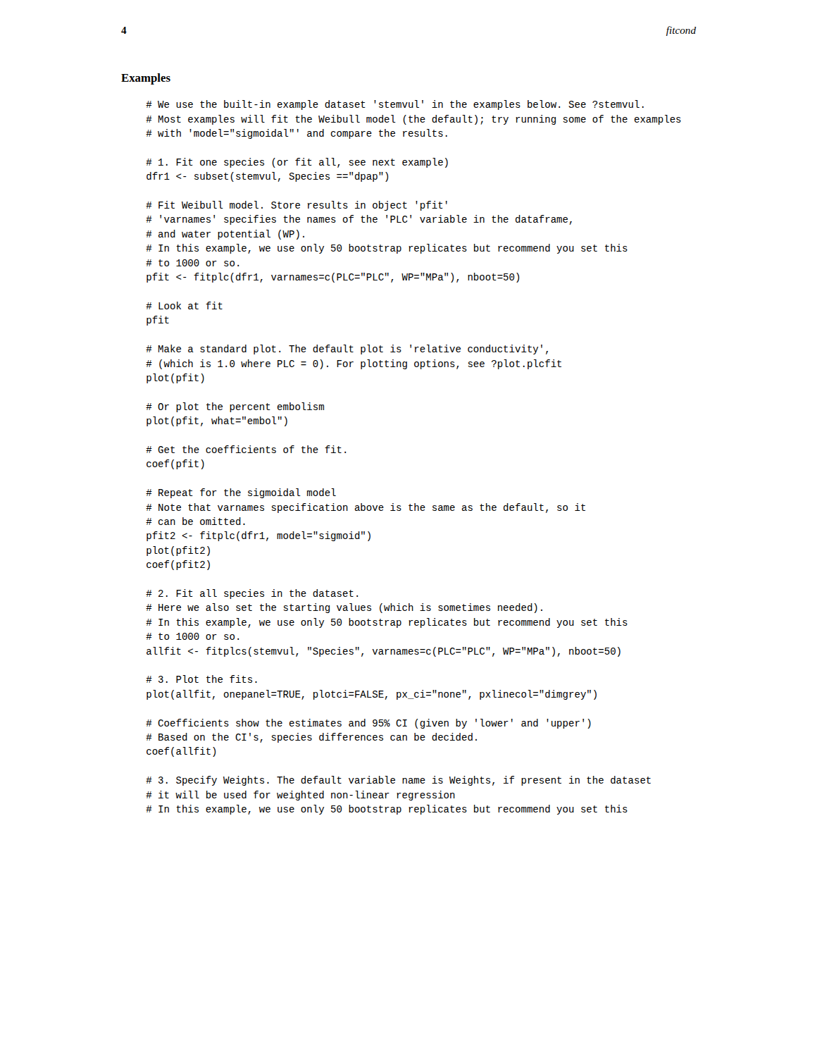4 fitcond
Examples
# We use the built-in example dataset 'stemvul' in the examples below. See ?stemvul.
# Most examples will fit the Weibull model (the default); try running some of the examples
# with 'model="sigmoidal"' and compare the results.

# 1. Fit one species (or fit all, see next example)
dfr1 <- subset(stemvul, Species =="dpap")

# Fit Weibull model. Store results in object 'pfit'
# 'varnames' specifies the names of the 'PLC' variable in the dataframe,
# and water potential (WP).
# In this example, we use only 50 bootstrap replicates but recommend you set this
# to 1000 or so.
pfit <- fitplc(dfr1, varnames=c(PLC="PLC", WP="MPa"), nboot=50)

# Look at fit
pfit

# Make a standard plot. The default plot is 'relative conductivity',
# (which is 1.0 where PLC = 0). For plotting options, see ?plot.plcfit
plot(pfit)

# Or plot the percent embolism
plot(pfit, what="embol")

# Get the coefficients of the fit.
coef(pfit)

# Repeat for the sigmoidal model
# Note that varnames specification above is the same as the default, so it
# can be omitted.
pfit2 <- fitplc(dfr1, model="sigmoid")
plot(pfit2)
coef(pfit2)

# 2. Fit all species in the dataset.
# Here we also set the starting values (which is sometimes needed).
# In this example, we use only 50 bootstrap replicates but recommend you set this
# to 1000 or so.
allfit <- fitplcs(stemvul, "Species", varnames=c(PLC="PLC", WP="MPa"), nboot=50)

# 3. Plot the fits.
plot(allfit, onepanel=TRUE, plotci=FALSE, px_ci="none", pxlinecol="dimgrey")

# Coefficients show the estimates and 95% CI (given by 'lower' and 'upper')
# Based on the CI's, species differences can be decided.
coef(allfit)

# 3. Specify Weights. The default variable name is Weights, if present in the dataset
# it will be used for weighted non-linear regression
# In this example, we use only 50 bootstrap replicates but recommend you set this